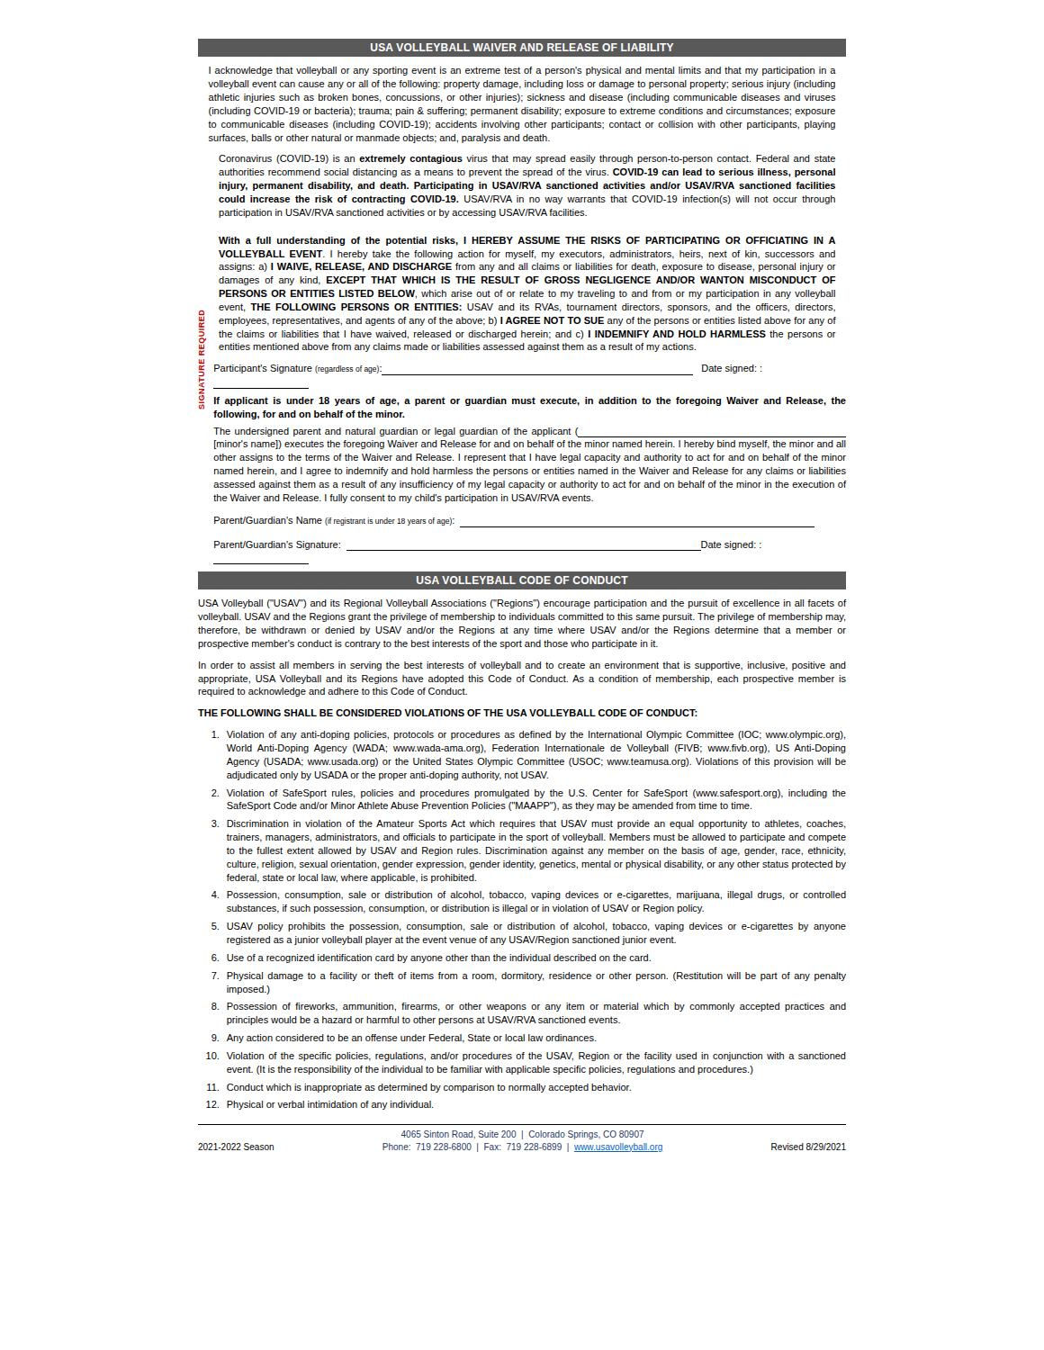USA VOLLEYBALL WAIVER AND RELEASE OF LIABILITY
I acknowledge that volleyball or any sporting event is an extreme test of a person's physical and mental limits and that my participation in a volleyball event can cause any or all of the following: property damage, including loss or damage to personal property; serious injury (including athletic injuries such as broken bones, concussions, or other injuries); sickness and disease (including communicable diseases and viruses (including COVID-19 or bacteria); trauma; pain & suffering; permanent disability; exposure to extreme conditions and circumstances; exposure to communicable diseases (including COVID-19); accidents involving other participants; contact or collision with other participants, playing surfaces, balls or other natural or manmade objects; and, paralysis and death.
Coronavirus (COVID-19) is an extremely contagious virus that may spread easily through person-to-person contact. Federal and state authorities recommend social distancing as a means to prevent the spread of the virus. COVID-19 can lead to serious illness, personal injury, permanent disability, and death. Participating in USAV/RVA sanctioned activities and/or USAV/RVA sanctioned facilities could increase the risk of contracting COVID-19. USAV/RVA in no way warrants that COVID-19 infection(s) will not occur through participation in USAV/RVA sanctioned activities or by accessing USAV/RVA facilities.
With a full understanding of the potential risks, I HEREBY ASSUME THE RISKS OF PARTICIPATING OR OFFICIATING IN A VOLLEYBALL EVENT. I hereby take the following action for myself, my executors, administrators, heirs, next of kin, successors and assigns: a) I WAIVE, RELEASE, AND DISCHARGE from any and all claims or liabilities for death, exposure to disease, personal injury or damages of any kind, EXCEPT THAT WHICH IS THE RESULT OF GROSS NEGLIGENCE AND/OR WANTON MISCONDUCT OF PERSONS OR ENTITIES LISTED BELOW, which arise out of or relate to my traveling to and from or my participation in any volleyball event, THE FOLLOWING PERSONS OR ENTITIES: USAV and its RVAs, tournament directors, sponsors, and the officers, directors, employees, representatives, and agents of any of the above; b) I AGREE NOT TO SUE any of the persons or entities listed above for any of the claims or liabilities that I have waived, released or discharged herein; and c) I INDEMNIFY AND HOLD HARMLESS the persons or entities mentioned above from any claims made or liabilities assessed against them as a result of my actions.
SIGNATURE REQUIRED
Participant's Signature (regardless of age): Date signed: :
If applicant is under 18 years of age, a parent or guardian must execute, in addition to the foregoing Waiver and Release, the following, for and on behalf of the minor.
The undersigned parent and natural guardian or legal guardian of the applicant ( [minor's name]) executes the foregoing Waiver and Release for and on behalf of the minor named herein. I hereby bind myself, the minor and all other assigns to the terms of the Waiver and Release. I represent that I have legal capacity and authority to act for and on behalf of the minor named herein, and I agree to indemnify and hold harmless the persons or entities named in the Waiver and Release for any claims or liabilities assessed against them as a result of any insufficiency of my legal capacity or authority to act for and on behalf of the minor in the execution of the Waiver and Release. I fully consent to my child's participation in USAV/RVA events.
Parent/Guardian's Name (if registrant is under 18 years of age):
Parent/Guardian's Signature: Date signed: :
USA VOLLEYBALL CODE OF CONDUCT
USA Volleyball ("USAV") and its Regional Volleyball Associations ("Regions") encourage participation and the pursuit of excellence in all facets of volleyball. USAV and the Regions grant the privilege of membership to individuals committed to this same pursuit. The privilege of membership may, therefore, be withdrawn or denied by USAV and/or the Regions at any time where USAV and/or the Regions determine that a member or prospective member's conduct is contrary to the best interests of the sport and those who participate in it.
In order to assist all members in serving the best interests of volleyball and to create an environment that is supportive, inclusive, positive and appropriate, USA Volleyball and its Regions have adopted this Code of Conduct. As a condition of membership, each prospective member is required to acknowledge and adhere to this Code of Conduct.
THE FOLLOWING SHALL BE CONSIDERED VIOLATIONS OF THE USA VOLLEYBALL CODE OF CONDUCT:
Violation of any anti-doping policies, protocols or procedures as defined by the International Olympic Committee (IOC; www.olympic.org), World Anti-Doping Agency (WADA; www.wada-ama.org), Federation Internationale de Volleyball (FIVB; www.fivb.org), US Anti-Doping Agency (USADA; www.usada.org) or the United States Olympic Committee (USOC; www.teamusa.org). Violations of this provision will be adjudicated only by USADA or the proper anti-doping authority, not USAV.
Violation of SafeSport rules, policies and procedures promulgated by the U.S. Center for SafeSport (www.safesport.org), including the SafeSport Code and/or Minor Athlete Abuse Prevention Policies ("MAAPP"), as they may be amended from time to time.
Discrimination in violation of the Amateur Sports Act which requires that USAV must provide an equal opportunity to athletes, coaches, trainers, managers, administrators, and officials to participate in the sport of volleyball. Members must be allowed to participate and compete to the fullest extent allowed by USAV and Region rules. Discrimination against any member on the basis of age, gender, race, ethnicity, culture, religion, sexual orientation, gender expression, gender identity, genetics, mental or physical disability, or any other status protected by federal, state or local law, where applicable, is prohibited.
Possession, consumption, sale or distribution of alcohol, tobacco, vaping devices or e-cigarettes, marijuana, illegal drugs, or controlled substances, if such possession, consumption, or distribution is illegal or in violation of USAV or Region policy.
USAV policy prohibits the possession, consumption, sale or distribution of alcohol, tobacco, vaping devices or e-cigarettes by anyone registered as a junior volleyball player at the event venue of any USAV/Region sanctioned junior event.
Use of a recognized identification card by anyone other than the individual described on the card.
Physical damage to a facility or theft of items from a room, dormitory, residence or other person. (Restitution will be part of any penalty imposed.)
Possession of fireworks, ammunition, firearms, or other weapons or any item or material which by commonly accepted practices and principles would be a hazard or harmful to other persons at USAV/RVA sanctioned events.
Any action considered to be an offense under Federal, State or local law ordinances.
Violation of the specific policies, regulations, and/or procedures of the USAV, Region or the facility used in conjunction with a sanctioned event. (It is the responsibility of the individual to be familiar with applicable specific policies, regulations and procedures.)
Conduct which is inappropriate as determined by comparison to normally accepted behavior.
Physical or verbal intimidation of any individual.
2021-2022 Season
4065 Sinton Road, Suite 200 | Colorado Springs, CO 80907
Phone: 719 228-6800 | Fax: 719 228-6899 | www.usavolleyball.org
Revised 8/29/2021